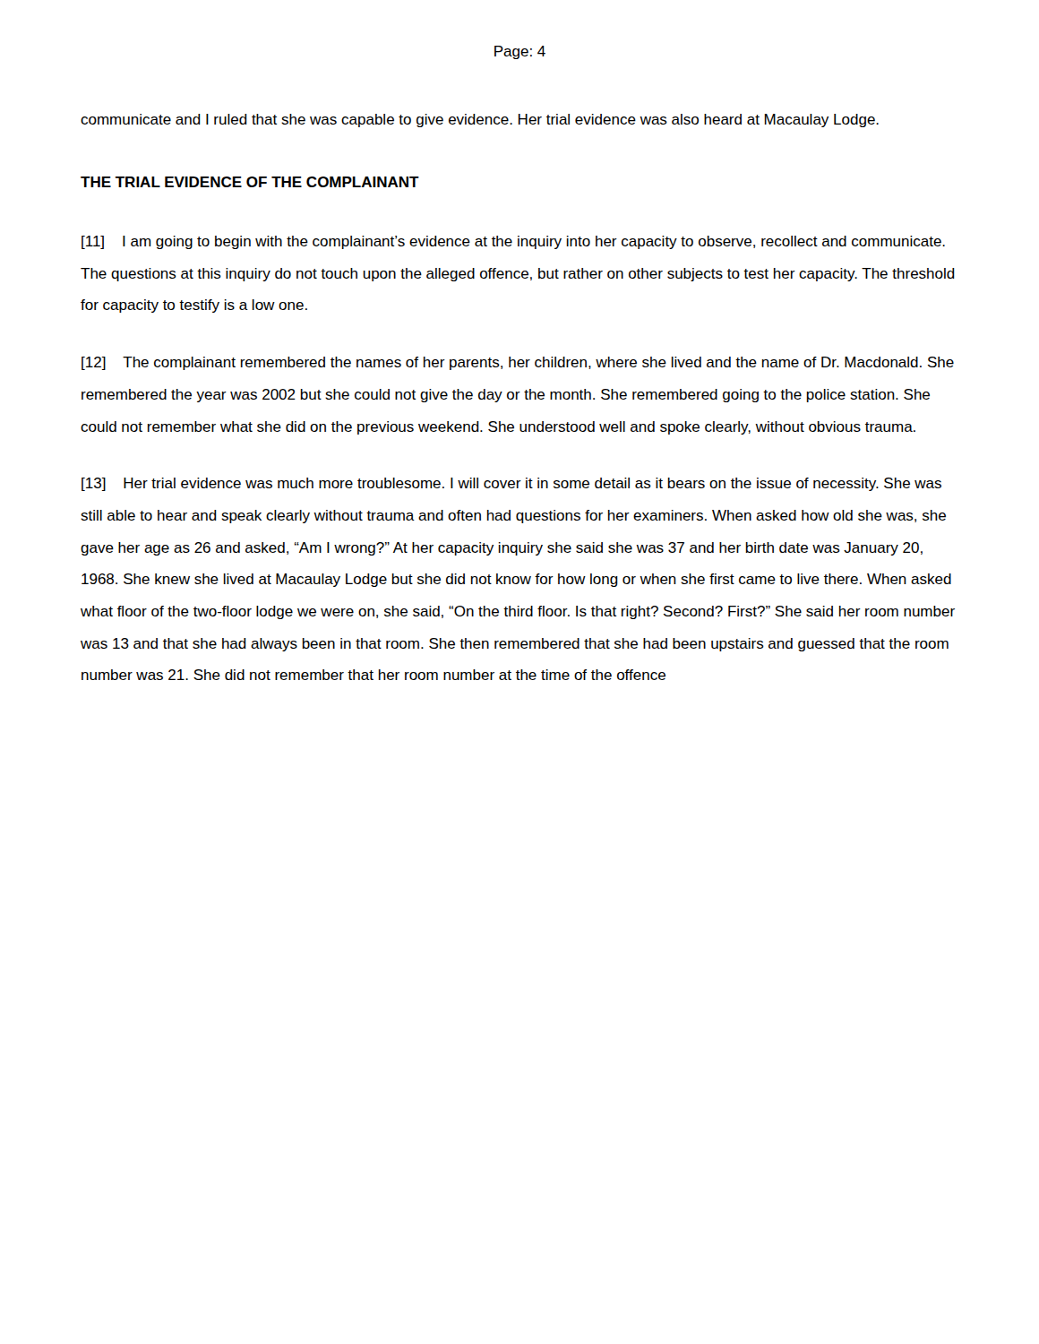Page: 4
communicate and I ruled that she was capable to give evidence. Her trial evidence was also heard at Macaulay Lodge.
THE TRIAL EVIDENCE OF THE COMPLAINANT
[11] I am going to begin with the complainant’s evidence at the inquiry into her capacity to observe, recollect and communicate. The questions at this inquiry do not touch upon the alleged offence, but rather on other subjects to test her capacity. The threshold for capacity to testify is a low one.
[12] The complainant remembered the names of her parents, her children, where she lived and the name of Dr. Macdonald. She remembered the year was 2002 but she could not give the day or the month. She remembered going to the police station. She could not remember what she did on the previous weekend. She understood well and spoke clearly, without obvious trauma.
[13] Her trial evidence was much more troublesome. I will cover it in some detail as it bears on the issue of necessity. She was still able to hear and speak clearly without trauma and often had questions for her examiners. When asked how old she was, she gave her age as 26 and asked, “Am I wrong?” At her capacity inquiry she said she was 37 and her birth date was January 20, 1968. She knew she lived at Macaulay Lodge but she did not know for how long or when she first came to live there. When asked what floor of the two-floor lodge we were on, she said, “On the third floor. Is that right? Second? First?” She said her room number was 13 and that she had always been in that room. She then remembered that she had been upstairs and guessed that the room number was 21. She did not remember that her room number at the time of the offence